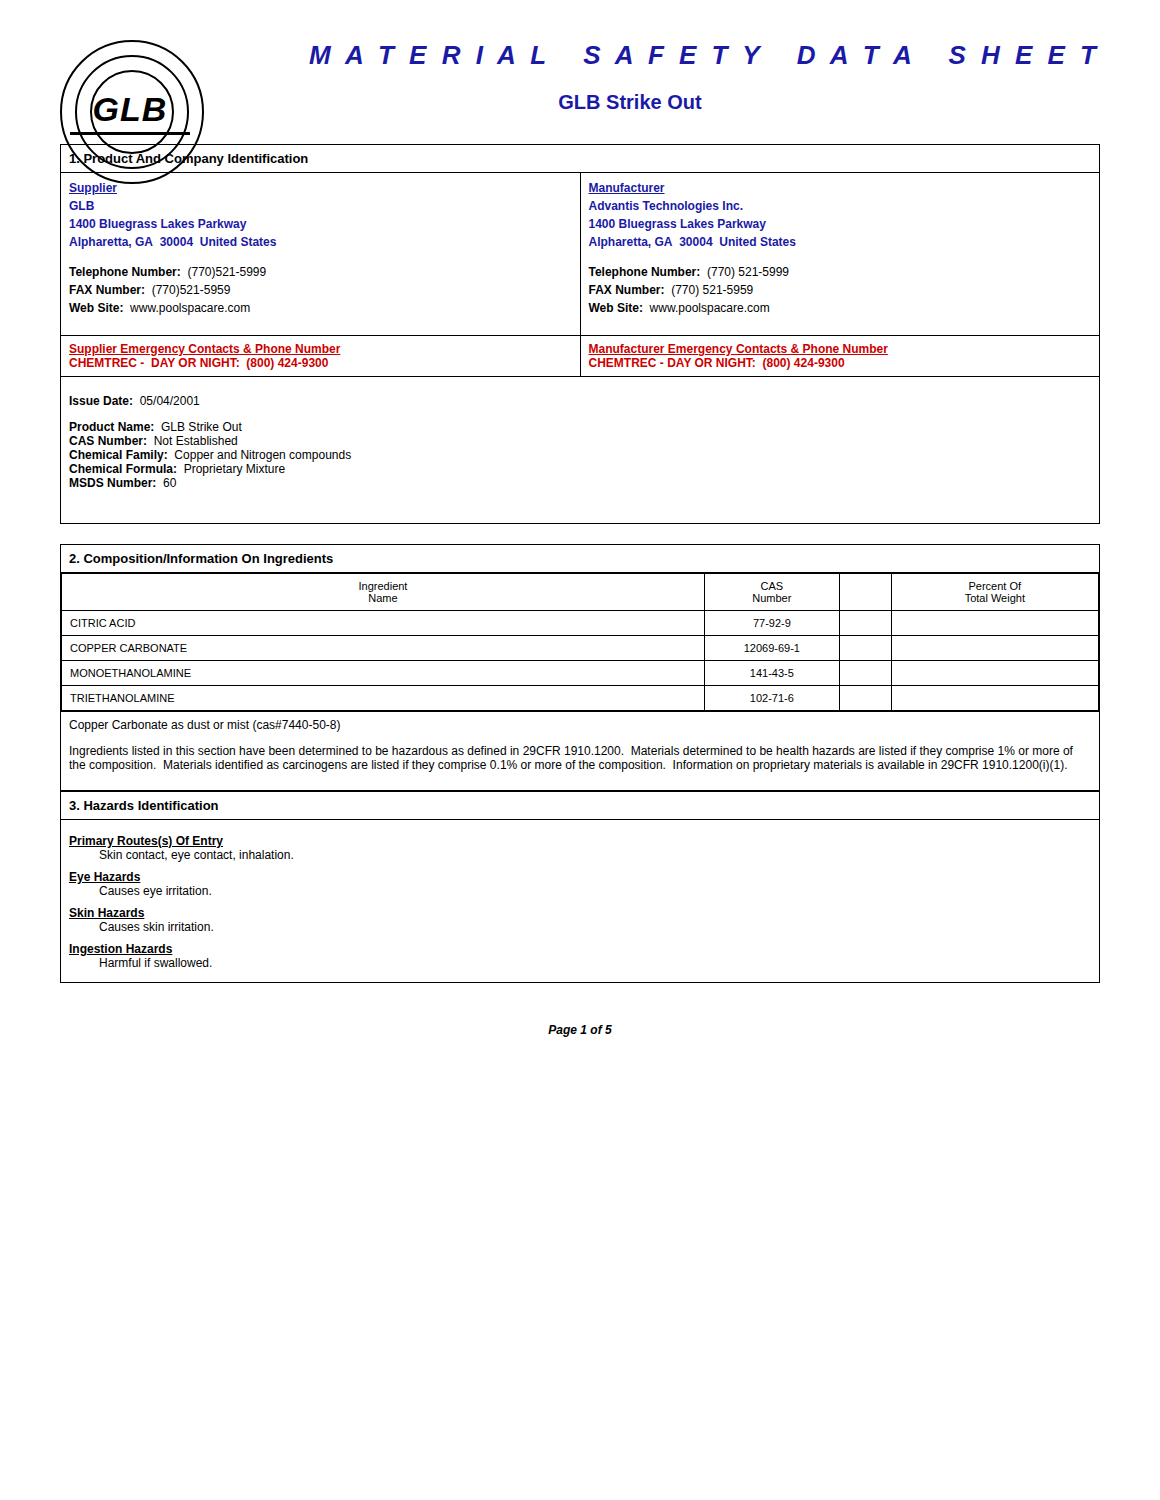GLB
M A T E R I A L S A F E T Y D A T A S H E E T
GLB Strike Out
| 1. Product And Company Identification |
| Supplier GLB 1400 Bluegrass Lakes Parkway Alpharetta, GA 30004 United States Telephone Number: (770)521-5999 FAX Number: (770)521-5959 Web Site: www.poolspacare.com | Manufacturer Advantis Technologies Inc. 1400 Bluegrass Lakes Parkway Alpharetta, GA 30004 United States Telephone Number: (770) 521-5999 FAX Number: (770) 521-5959 Web Site: www.poolspacare.com |
| Supplier Emergency Contacts & Phone Number CHEMTREC - DAY OR NIGHT: (800) 424-9300 | Manufacturer Emergency Contacts & Phone Number CHEMTREC - DAY OR NIGHT: (800) 424-9300 |
| Issue Date: 05/04/2001 Product Name: GLB Strike Out CAS Number: Not Established Chemical Family: Copper and Nitrogen compounds Chemical Formula: Proprietary Mixture MSDS Number: 60 |
| 2. Composition/Information On Ingredients |
| / Ingredient Name / CAS Number / / Percent Of Total Weight / / --- / --- / --- / --- / / CITRIC ACID / 77-92-9 / / / / COPPER CARBONATE / 12069-69-1 / / / / MONOETHANOLAMINE / 141-43-5 / / / / TRIETHANOLAMINE / 102-71-6 / / / |
| Copper Carbonate as dust or mist (cas#7440-50-8) Ingredients listed in this section have been determined to be hazardous as defined in 29CFR 1910.1200. Materials determined to be health hazards are listed if they comprise 1% or more of the composition. Materials identified as carcinogens are listed if they comprise 0.1% or more of the composition. Information on proprietary materials is available in 29CFR 1910.1200(i)(1). |
| 3. Hazards Identification |
| Primary Routes(s) Of Entry Skin contact, eye contact, inhalation. Eye Hazards Causes eye irritation. Skin Hazards Causes skin irritation. Ingestion Hazards Harmful if swallowed. |
Page 1 of 5